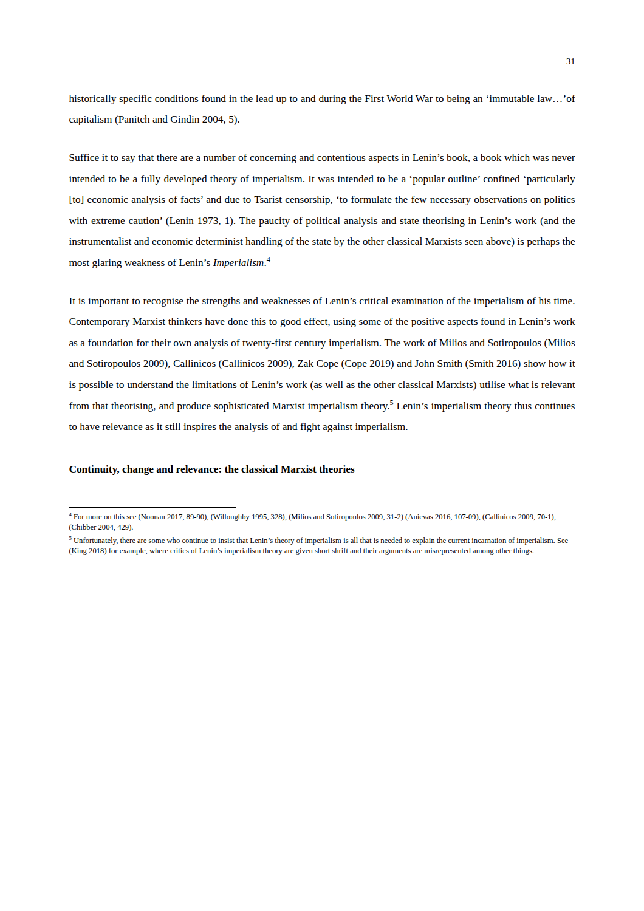31
historically specific conditions found in the lead up to and during the First World War to being an ‘immutable law…’of capitalism (Panitch and Gindin 2004, 5).
Suffice it to say that there are a number of concerning and contentious aspects in Lenin’s book, a book which was never intended to be a fully developed theory of imperialism. It was intended to be a ‘popular outline’ confined ‘particularly [to] economic analysis of facts’ and due to Tsarist censorship, ‘to formulate the few necessary observations on politics with extreme caution’ (Lenin 1973, 1). The paucity of political analysis and state theorising in Lenin’s work (and the instrumentalist and economic determinist handling of the state by the other classical Marxists seen above) is perhaps the most glaring weakness of Lenin’s Imperialism.4
It is important to recognise the strengths and weaknesses of Lenin’s critical examination of the imperialism of his time. Contemporary Marxist thinkers have done this to good effect, using some of the positive aspects found in Lenin’s work as a foundation for their own analysis of twenty-first century imperialism. The work of Milios and Sotiropoulos (Milios and Sotiropoulos 2009), Callinicos (Callinicos 2009), Zak Cope (Cope 2019) and John Smith (Smith 2016) show how it is possible to understand the limitations of Lenin’s work (as well as the other classical Marxists) utilise what is relevant from that theorising, and produce sophisticated Marxist imperialism theory.5 Lenin’s imperialism theory thus continues to have relevance as it still inspires the analysis of and fight against imperialism.
Continuity, change and relevance: the classical Marxist theories
4 For more on this see (Noonan 2017, 89-90), (Willoughby 1995, 328), (Milios and Sotiropoulos 2009, 31-2) (Anievas 2016, 107-09), (Callinicos 2009, 70-1), (Chibber 2004, 429).
5 Unfortunately, there are some who continue to insist that Lenin’s theory of imperialism is all that is needed to explain the current incarnation of imperialism. See (King 2018) for example, where critics of Lenin’s imperialism theory are given short shrift and their arguments are misrepresented among other things.